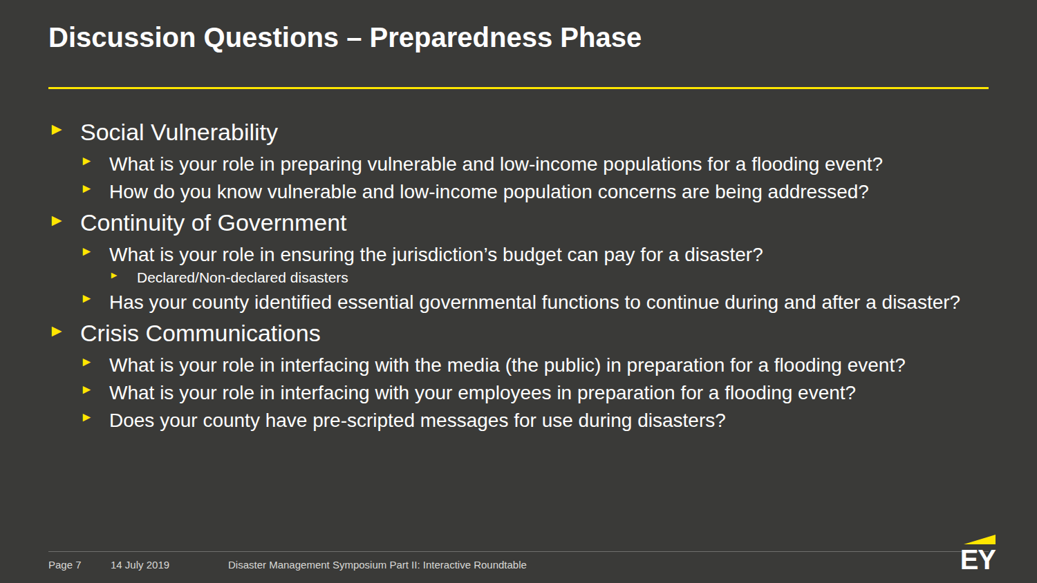Discussion Questions – Preparedness Phase
Social Vulnerability
What is your role in preparing vulnerable and low-income populations for a flooding event?
How do you know vulnerable and low-income population concerns are being addressed?
Continuity of Government
What is your role in ensuring the jurisdiction’s budget can pay for a disaster?
Declared/Non-declared disasters
Has your county identified essential governmental functions to continue during and after a disaster?
Crisis Communications
What is your role in interfacing with the media (the public) in preparation for a flooding event?
What is your role in interfacing with your employees in preparation for a flooding event?
Does your county have pre-scripted messages for use during disasters?
Page 7 14 July 2019 Disaster Management Symposium Part II: Interactive Roundtable
EY